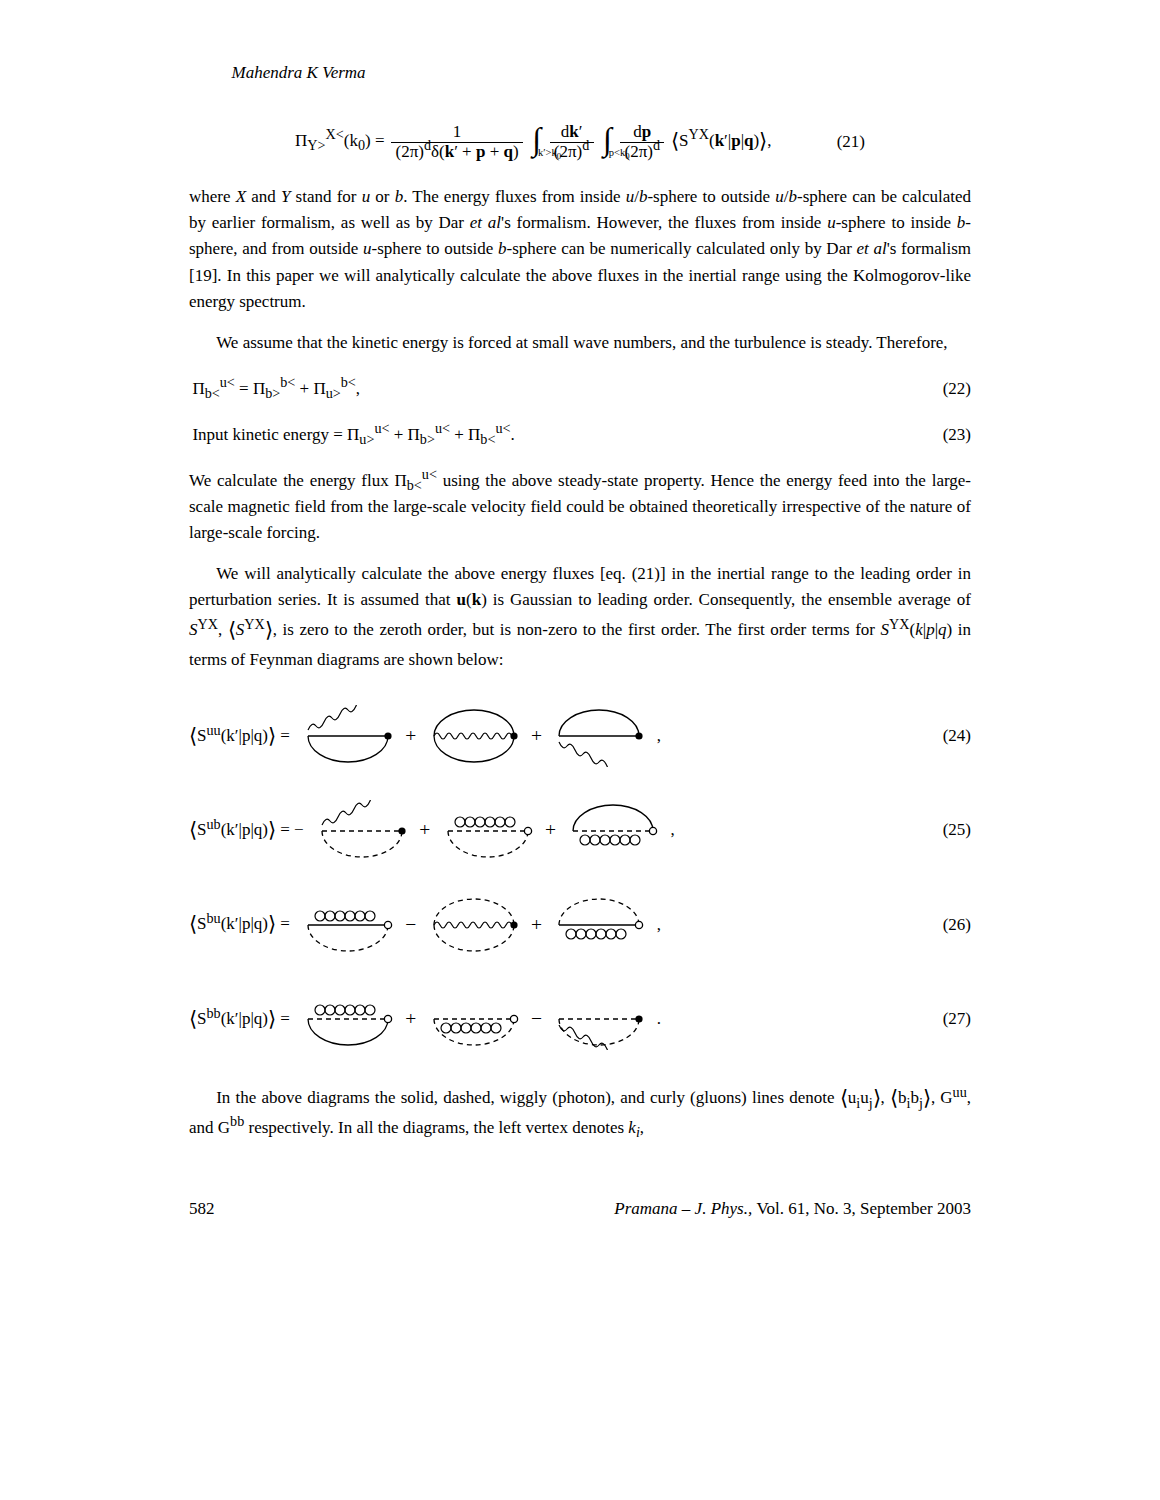Mahendra K Verma
ΠY>X<(k0) = 1(2π)dδ(k′ + p + q) ∫k′>k0 dk′(2π)d ∫p<k0 dp(2π)d ⟨SYX(k′|p|q)⟩,
(21)
where X and Y stand for u or b. The energy fluxes from inside u/b-sphere to outside u/b-sphere can be calculated by earlier formalism, as well as by Dar et al's formalism. However, the fluxes from inside u-sphere to inside b-sphere, and from outside u-sphere to outside b-sphere can be numerically calculated only by Dar et al's formalism [19]. In this paper we will analytically calculate the above fluxes in the inertial range using the Kolmogorov-like energy spectrum.
We assume that the kinetic energy is forced at small wave numbers, and the turbulence is steady. Therefore,
Πb<u< = Πb>b< + Πu>b<,
(22)
Input kinetic energy = Πu>u< + Πb>u< + Πb<u<.
(23)
We calculate the energy flux Πb<u< using the above steady-state property. Hence the energy feed into the large-scale magnetic field from the large-scale velocity field could be obtained theoretically irrespective of the nature of large-scale forcing.
We will analytically calculate the above energy fluxes [eq. (21)] in the inertial range to the leading order in perturbation series. It is assumed that u(k) is Gaussian to leading order. Consequently, the ensemble average of SYX, ⟨SYX⟩, is zero to the zeroth order, but is non-zero to the first order. The first order terms for SYX(k|p|q) in terms of Feynman diagrams are shown below:
⟨Suu(k′|p|q)⟩ =
+ + ,
(24)
⟨Sub(k′|p|q)⟩ = −
+ + ,
(25)
⟨Sbu(k′|p|q)⟩ =
− + ,
(26)
⟨Sbb(k′|p|q)⟩ =
+ − .
(27)
In the above diagrams the solid, dashed, wiggly (photon), and curly (gluons) lines denote ⟨uiuj⟩, ⟨bibj⟩, Guu, and Gbb respectively. In all the diagrams, the left vertex denotes ki,
582
Pramana – J. Phys., Vol. 61, No. 3, September 2003